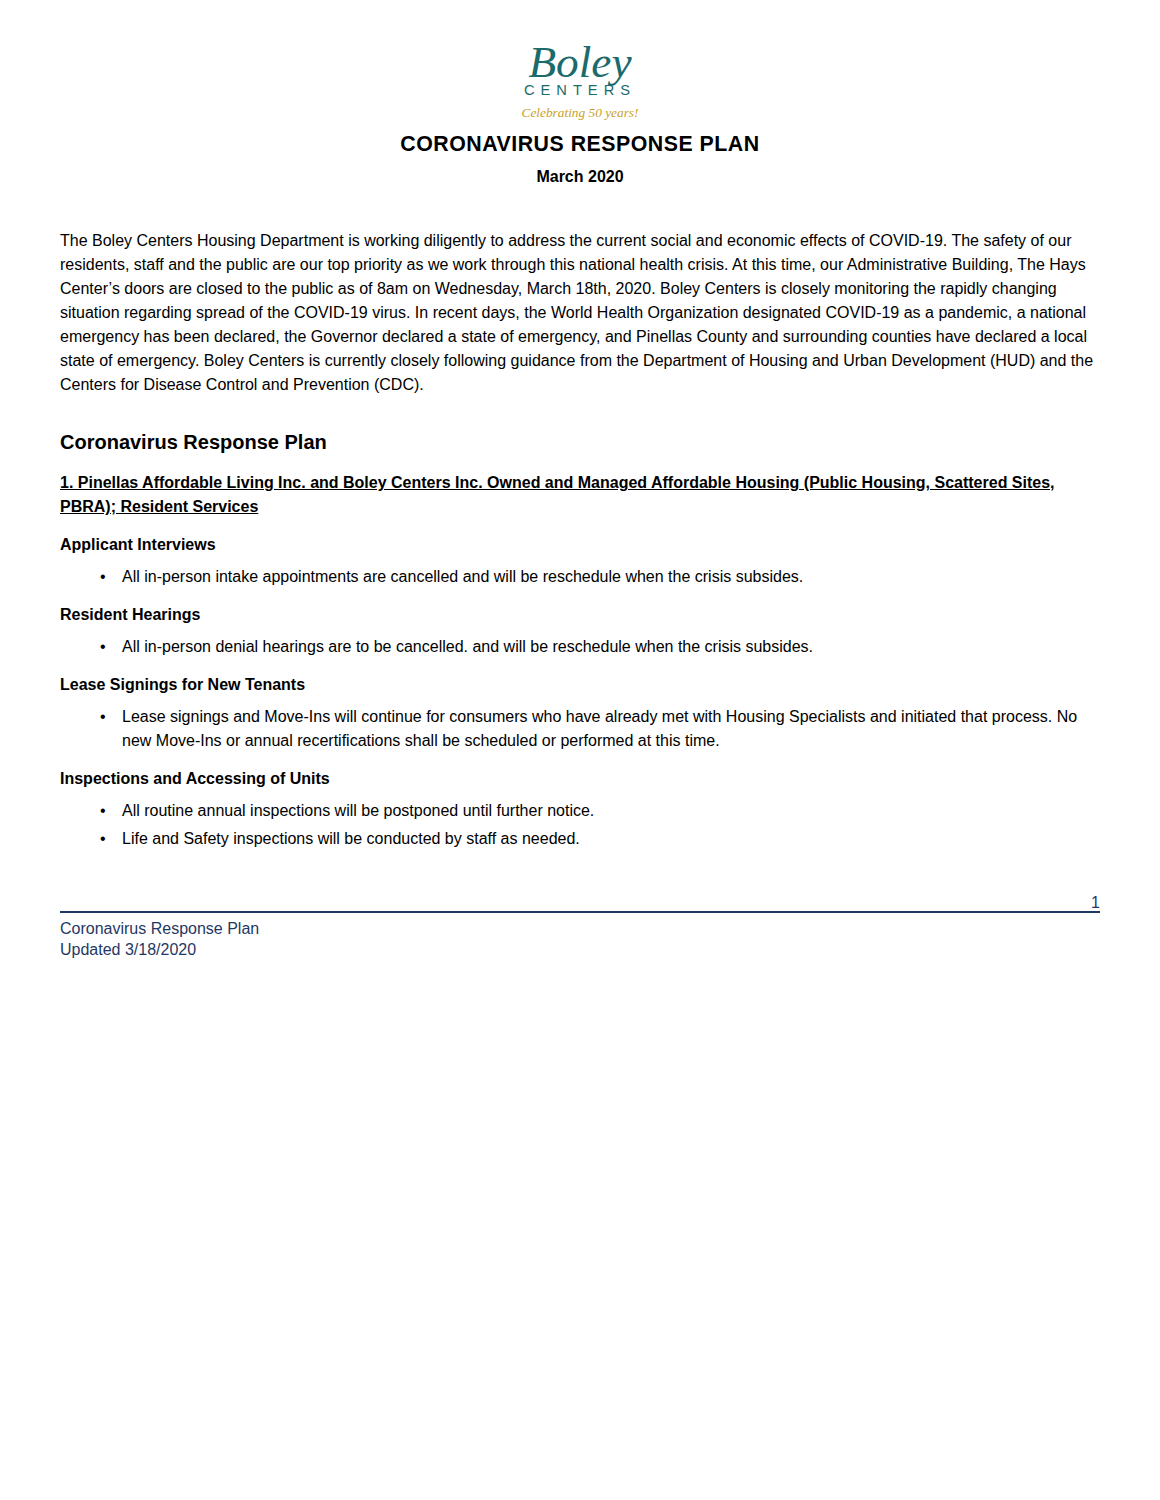Boley
CENTERS
Celebrating 50 years!
CORONAVIRUS RESPONSE PLAN
March 2020
The Boley Centers Housing Department is working diligently to address the current social and economic effects of COVID-19. The safety of our residents, staff and the public are our top priority as we work through this national health crisis. At this time, our Administrative Building, The Hays Center’s doors are closed to the public as of 8am on Wednesday, March 18th, 2020. Boley Centers is closely monitoring the rapidly changing situation regarding spread of the COVID-19 virus. In recent days, the World Health Organization designated COVID-19 as a pandemic, a national emergency has been declared, the Governor declared a state of emergency, and Pinellas County and surrounding counties have declared a local state of emergency. Boley Centers is currently closely following guidance from the Department of Housing and Urban Development (HUD) and the Centers for Disease Control and Prevention (CDC).
Coronavirus Response Plan
1. Pinellas Affordable Living Inc. and Boley Centers Inc. Owned and Managed Affordable Housing (Public Housing, Scattered Sites, PBRA); Resident Services
Applicant Interviews
All in-person intake appointments are cancelled and will be reschedule when the crisis subsides.
Resident Hearings
All in-person denial hearings are to be cancelled. and will be reschedule when the crisis subsides.
Lease Signings for New Tenants
Lease signings and Move-Ins will continue for consumers who have already met with Housing Specialists and initiated that process. No new Move-Ins or annual recertifications shall be scheduled or performed at this time.
Inspections and Accessing of Units
All routine annual inspections will be postponed until further notice.
Life and Safety inspections will be conducted by staff as needed.
1
Coronavirus Response Plan
Updated 3/18/2020